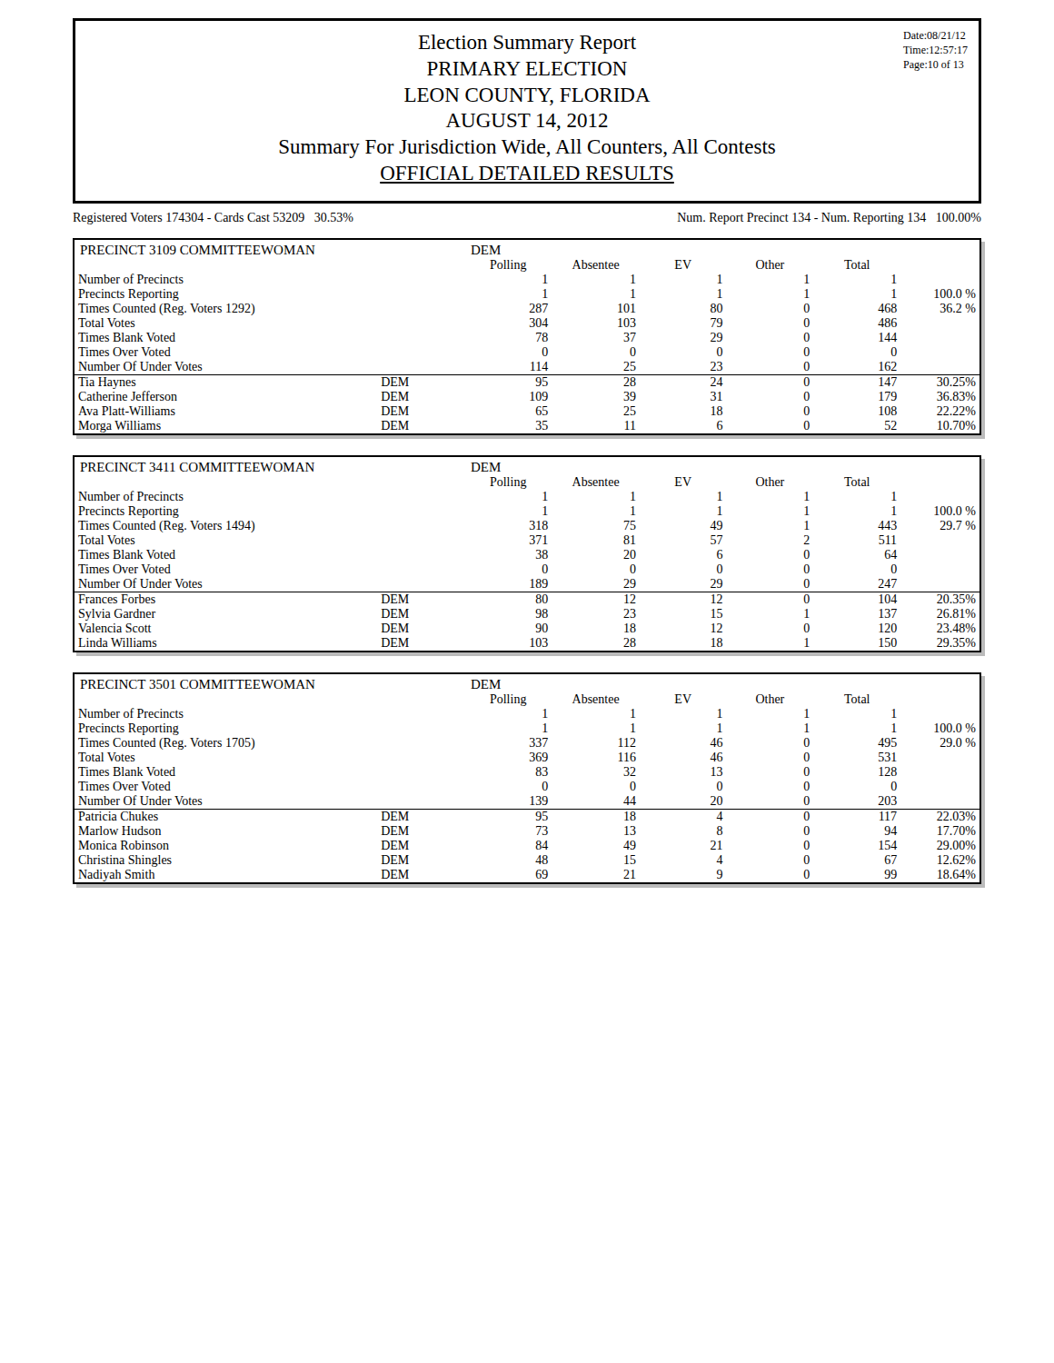Date:08/21/12
Time:12:57:17
Page:10 of 13
Election Summary Report
PRIMARY ELECTION
LEON COUNTY, FLORIDA
AUGUST 14, 2012
Summary For Jurisdiction Wide, All Counters, All Contests
OFFICIAL DETAILED RESULTS
Registered Voters 174304 - Cards Cast 53209 30.53%
Num. Report Precinct 134 - Num. Reporting 134 100.00%
PRECINCT 3109 COMMITTEEWOMAN DEM
| | | Polling | Absentee | EV | Other | Total | |
| Number of Precincts | | 1 | 1 | 1 | 1 | 1 | |
| Precincts Reporting | | 1 | 1 | 1 | 1 | 1 | 100.0 % |
| Times Counted (Reg. Voters 1292) | | 287 | 101 | 80 | 0 | 468 | 36.2 % |
| Total Votes | | 304 | 103 | 79 | 0 | 486 | |
| Times Blank Voted | | 78 | 37 | 29 | 0 | 144 | |
| Times Over Voted | | 0 | 0 | 0 | 0 | 0 | |
| Number Of Under Votes | | 114 | 25 | 23 | 0 | 162 | |
| Tia Haynes | DEM | 95 | 28 | 24 | 0 | 147 | 30.25% |
| Catherine Jefferson | DEM | 109 | 39 | 31 | 0 | 179 | 36.83% |
| Ava Platt-Williams | DEM | 65 | 25 | 18 | 0 | 108 | 22.22% |
| Morga Williams | DEM | 35 | 11 | 6 | 0 | 52 | 10.70% |
PRECINCT 3411 COMMITTEEWOMAN DEM
| | | Polling | Absentee | EV | Other | Total | |
| Number of Precincts | | 1 | 1 | 1 | 1 | 1 | |
| Precincts Reporting | | 1 | 1 | 1 | 1 | 1 | 100.0 % |
| Times Counted (Reg. Voters 1494) | | 318 | 75 | 49 | 1 | 443 | 29.7 % |
| Total Votes | | 371 | 81 | 57 | 2 | 511 | |
| Times Blank Voted | | 38 | 20 | 6 | 0 | 64 | |
| Times Over Voted | | 0 | 0 | 0 | 0 | 0 | |
| Number Of Under Votes | | 189 | 29 | 29 | 0 | 247 | |
| Frances Forbes | DEM | 80 | 12 | 12 | 0 | 104 | 20.35% |
| Sylvia Gardner | DEM | 98 | 23 | 15 | 1 | 137 | 26.81% |
| Valencia Scott | DEM | 90 | 18 | 12 | 0 | 120 | 23.48% |
| Linda Williams | DEM | 103 | 28 | 18 | 1 | 150 | 29.35% |
PRECINCT 3501 COMMITTEEWOMAN DEM
| | | Polling | Absentee | EV | Other | Total | |
| Number of Precincts | | 1 | 1 | 1 | 1 | 1 | |
| Precincts Reporting | | 1 | 1 | 1 | 1 | 1 | 100.0 % |
| Times Counted (Reg. Voters 1705) | | 337 | 112 | 46 | 0 | 495 | 29.0 % |
| Total Votes | | 369 | 116 | 46 | 0 | 531 | |
| Times Blank Voted | | 83 | 32 | 13 | 0 | 128 | |
| Times Over Voted | | 0 | 0 | 0 | 0 | 0 | |
| Number Of Under Votes | | 139 | 44 | 20 | 0 | 203 | |
| Patricia Chukes | DEM | 95 | 18 | 4 | 0 | 117 | 22.03% |
| Marlow Hudson | DEM | 73 | 13 | 8 | 0 | 94 | 17.70% |
| Monica Robinson | DEM | 84 | 49 | 21 | 0 | 154 | 29.00% |
| Christina Shingles | DEM | 48 | 15 | 4 | 0 | 67 | 12.62% |
| Nadiyah Smith | DEM | 69 | 21 | 9 | 0 | 99 | 18.64% |